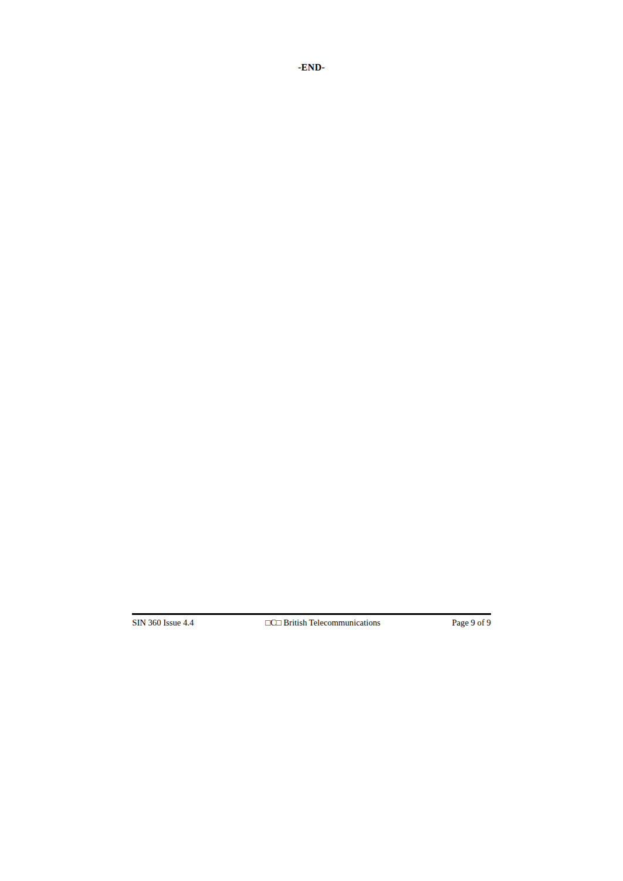-END-
SIN 360 Issue 4.4 □C□ British Telecommunications Page 9 of 9